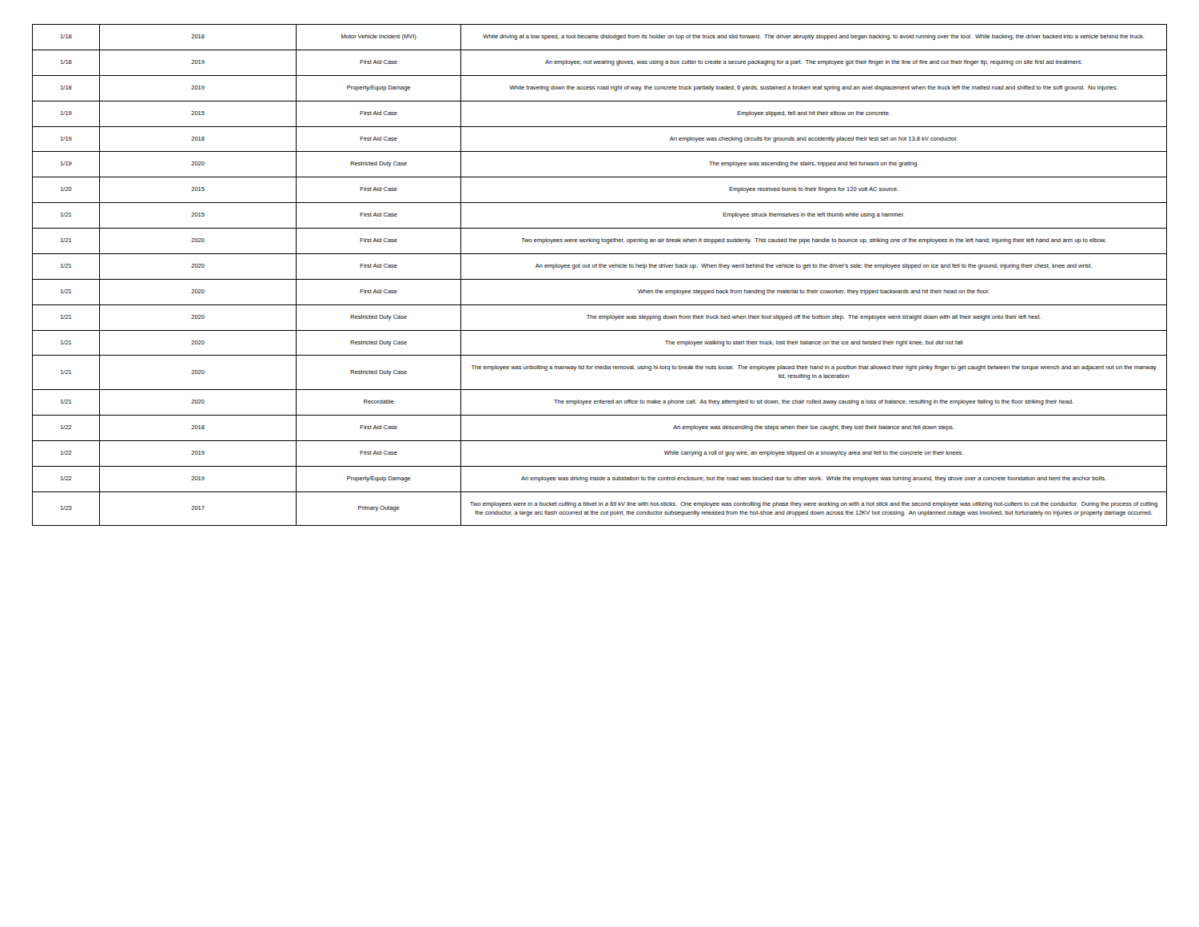| 1/18 | 2018 | Motor Vehicle Incident (MVI) | While driving at a low speed, a tool became dislodged from its holder on top of the truck and slid forward. The driver abruptly stopped and began backing, to avoid running over the tool. While backing, the driver backed into a vehicle behind the truck. |
| 1/18 | 2019 | First Aid Case | An employee, not wearing gloves, was using a box cutter to create a secure packaging for a part. The employee got their finger in the line of fire and cut their finger tip, requiring on site first aid treatment. |
| 1/18 | 2019 | Property/Equip Damage | While traveling down the access road right of way, the concrete truck partially loaded, 6 yards, sustained a broken leaf spring and an axel displacement when the truck left the matted road and shifted to the soft ground. No injuries. |
| 1/19 | 2015 | First Aid Case | Employee slipped, fell and hit their elbow on the concrete. |
| 1/19 | 2018 | First Aid Case | An employee was checking circuits for grounds and accidently placed their test set on hot 13.8 kV conductor. |
| 1/19 | 2020 | Restricted Duty Case | The employee was ascending the stairs, tripped and fell forward on the grating. |
| 1/20 | 2015 | First Aid Case | Employee received burns to their fingers for 120 volt AC source. |
| 1/21 | 2015 | First Aid Case | Employee struck themselves in the left thumb while using a hammer. |
| 1/21 | 2020 | First Aid Case | Two employees were working together, opening an air break when it stopped suddenly. This caused the pipe handle to bounce up, striking one of the employees in the left hand; injuring their left hand and arm up to elbow. |
| 1/21 | 2020 | First Aid Case | An employee got out of the vehicle to help the driver back up. When they went behind the vehicle to get to the driver's side; the employee slipped on ice and fell to the ground, injuring their chest, knee and wrist. |
| 1/21 | 2020 | First Aid Case | When the employee stepped back from handing the material to their coworker, they tripped backwards and hit their head on the floor. |
| 1/21 | 2020 | Restricted Duty Case | The employee was stepping down from their truck bed when their foot slipped off the bottom step. The employee went straight down with all their weight onto their left heel. |
| 1/21 | 2020 | Restricted Duty Case | The employee walking to start their truck, lost their balance on the ice and twisted their right knee, but did not fall |
| 1/21 | 2020 | Restricted Duty Case | The employee was unbolting a manway lid for media removal, using hi-torq to break the nuts loose. The employee placed their hand in a position that allowed their right pinky finger to get caught between the torque wrench and an adjacent nut on the manway lid, resulting in a laceration |
| 1/21 | 2020 | Recordable | The employee entered an office to make a phone call. As they attempted to sit down, the chair rolled away causing a loss of balance, resulting in the employee falling to the floor striking their head. |
| 1/22 | 2018 | First Aid Case | An employee was descending the steps when their toe caught, they lost their balance and fell down steps. |
| 1/22 | 2019 | First Aid Case | While carrying a roll of guy wire, an employee slipped on a snowy/icy area and fell to the concrete on their knees. |
| 1/22 | 2019 | Property/Equip Damage | An employee was driving inside a substation to the control enclosure, but the road was blocked due to other work. While the employee was turning around, they drove over a concrete foundation and bent the anchor bolts. |
| 1/23 | 2017 | Primary Outage | Two employees were in a bucket cutting a blivet in a 69 kV line with hot-sticks. One employee was controlling the phase they were working on with a hot stick and the second employee was utilizing hot-cutters to cut the conductor. During the process of cutting the conductor, a large arc flash occurred at the cut point, the conductor subsequently released from the hot-shoe and dropped down across the 12KV hot crossing. An unplanned outage was involved, but fortunately no injuries or property damage occurred. |